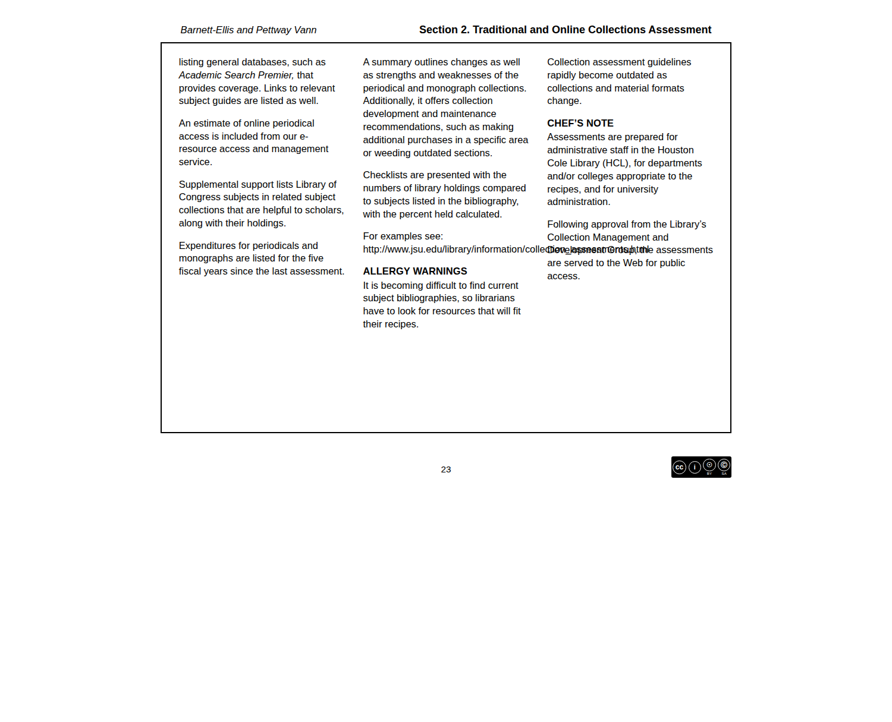Barnett-Ellis and Pettway Vann
Section 2. Traditional and Online Collections Assessment
listing general databases, such as Academic Search Premier, that provides coverage. Links to relevant subject guides are listed as well.
An estimate of online periodical access is included from our e-resource access and management service.
Supplemental support lists Library of Congress subjects in related subject collections that are helpful to scholars, along with their holdings.
Expenditures for periodicals and monographs are listed for the five fiscal years since the last assessment.
A summary outlines changes as well as strengths and weaknesses of the periodical and monograph collections. Additionally, it offers collection development and maintenance recommendations, such as making additional purchases in a specific area or weeding outdated sections.
Checklists are presented with the numbers of library holdings compared to subjects listed in the bibliography, with the percent held calculated.
For examples see: http://www.jsu.edu/library/information/collection_assessments.html
ALLERGY WARNINGS
It is becoming difficult to find current subject bibliographies, so librarians have to look for resources that will fit their recipes.
Collection assessment guidelines rapidly become outdated as collections and material formats change.
CHEF’S NOTE
Assessments are prepared for administrative staff in the Houston Cole Library (HCL), for departments and/or colleges appropriate to the recipes, and for university administration.
Following approval from the Library’s Collection Management and Development Group, the assessments are served to the Web for public access.
23
cc
i
☉
BY
Ⓒ
SA